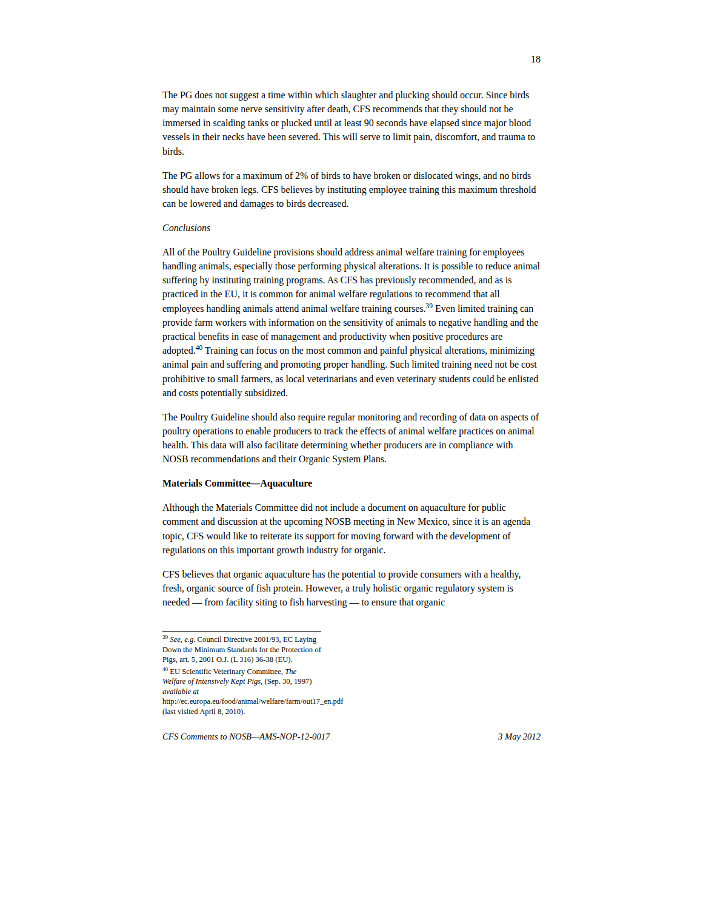18
The PG does not suggest a time within which slaughter and plucking should occur. Since birds may maintain some nerve sensitivity after death, CFS recommends that they should not be immersed in scalding tanks or plucked until at least 90 seconds have elapsed since major blood vessels in their necks have been severed. This will serve to limit pain, discomfort, and trauma to birds.
The PG allows for a maximum of 2% of birds to have broken or dislocated wings, and no birds should have broken legs. CFS believes by instituting employee training this maximum threshold can be lowered and damages to birds decreased.
Conclusions
All of the Poultry Guideline provisions should address animal welfare training for employees handling animals, especially those performing physical alterations. It is possible to reduce animal suffering by instituting training programs. As CFS has previously recommended, and as is practiced in the EU, it is common for animal welfare regulations to recommend that all employees handling animals attend animal welfare training courses.39 Even limited training can provide farm workers with information on the sensitivity of animals to negative handling and the practical benefits in ease of management and productivity when positive procedures are adopted.40 Training can focus on the most common and painful physical alterations, minimizing animal pain and suffering and promoting proper handling. Such limited training need not be cost prohibitive to small farmers, as local veterinarians and even veterinary students could be enlisted and costs potentially subsidized.
The Poultry Guideline should also require regular monitoring and recording of data on aspects of poultry operations to enable producers to track the effects of animal welfare practices on animal health. This data will also facilitate determining whether producers are in compliance with NOSB recommendations and their Organic System Plans.
Materials Committee—Aquaculture
Although the Materials Committee did not include a document on aquaculture for public comment and discussion at the upcoming NOSB meeting in New Mexico, since it is an agenda topic, CFS would like to reiterate its support for moving forward with the development of regulations on this important growth industry for organic.
CFS believes that organic aquaculture has the potential to provide consumers with a healthy, fresh, organic source of fish protein. However, a truly holistic organic regulatory system is needed — from facility siting to fish harvesting — to ensure that organic
39 See, e.g. Council Directive 2001/93, EC Laying Down the Minimum Standards for the Protection of Pigs, art. 5, 2001 O.J. (L 316) 36-38 (EU).
40 EU Scientific Veterinary Committee, The Welfare of Intensively Kept Pigs, (Sep. 30, 1997) available at http://ec.europa.eu/food/animal/welfare/farm/out17_en.pdf (last visited April 8, 2010).
CFS Comments to NOSB—AMS-NOP-12-0017
3 May 2012